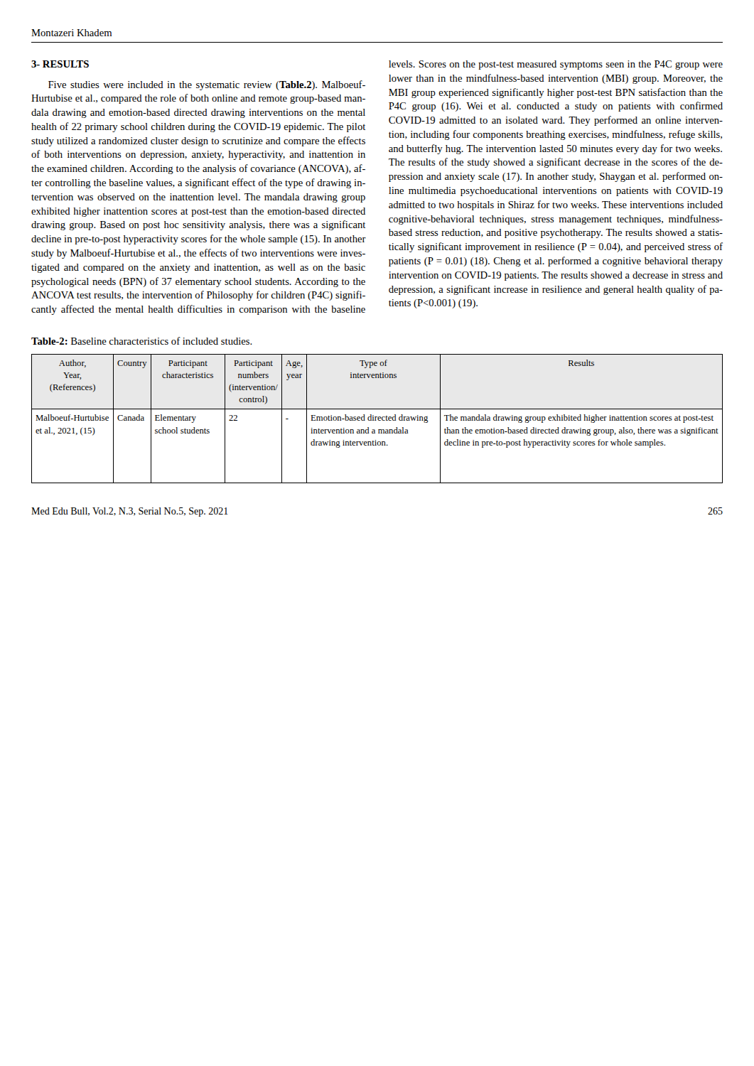Montazeri Khadem
3- RESULTS
Five studies were included in the systematic review (Table.2). Malboeuf-Hurtubise et al., compared the role of both online and remote group-based mandala drawing and emotion-based directed drawing interventions on the mental health of 22 primary school children during the COVID-19 epidemic. The pilot study utilized a randomized cluster design to scrutinize and compare the effects of both interventions on depression, anxiety, hyperactivity, and inattention in the examined children. According to the analysis of covariance (ANCOVA), after controlling the baseline values, a significant effect of the type of drawing intervention was observed on the inattention level. The mandala drawing group exhibited higher inattention scores at post-test than the emotion-based directed drawing group. Based on post hoc sensitivity analysis, there was a significant decline in pre-to-post hyperactivity scores for the whole sample (15). In another study by Malboeuf-Hurtubise et al., the effects of two interventions were investigated and compared on the anxiety and inattention, as well as on the basic psychological needs (BPN) of 37 elementary school students. According to the ANCOVA test results, the intervention of Philosophy for children (P4C) significantly affected the mental health difficulties in comparison with the baseline levels. Scores on the post-test measured symptoms seen in the P4C group were lower than in the mindfulness-based intervention (MBI) group. Moreover, the MBI group experienced significantly higher post-test BPN satisfaction than the P4C group (16). Wei et al. conducted a study on patients with confirmed COVID-19 admitted to an isolated ward. They performed an online intervention, including four components breathing exercises, mindfulness, refuge skills, and butterfly hug. The intervention lasted 50 minutes every day for two weeks. The results of the study showed a significant decrease in the scores of the depression and anxiety scale (17). In another study, Shaygan et al. performed online multimedia psychoeducational interventions on patients with COVID-19 admitted to two hospitals in Shiraz for two weeks. These interventions included cognitive-behavioral techniques, stress management techniques, mindfulness-based stress reduction, and positive psychotherapy. The results showed a statistically significant improvement in resilience (P = 0.04), and perceived stress of patients (P = 0.01) (18). Cheng et al. performed a cognitive behavioral therapy intervention on COVID-19 patients. The results showed a decrease in stress and depression, a significant increase in resilience and general health quality of patients (P<0.001) (19).
Table-2: Baseline characteristics of included studies.
| Author, Year, (References) | Country | Participant characteristics | Participant numbers (intervention/ control) | Age, year | Type of interventions | Results |
| --- | --- | --- | --- | --- | --- | --- |
| Malboeuf-Hurtubise et al., 2021, (15) | Canada | Elementary school students | 22 | - | Emotion-based directed drawing intervention and a mandala drawing intervention. | The mandala drawing group exhibited higher inattention scores at post-test than the emotion-based directed drawing group, also, there was a significant decline in pre-to-post hyperactivity scores for whole samples. |
Med Edu Bull, Vol.2, N.3, Serial No.5, Sep. 2021 265